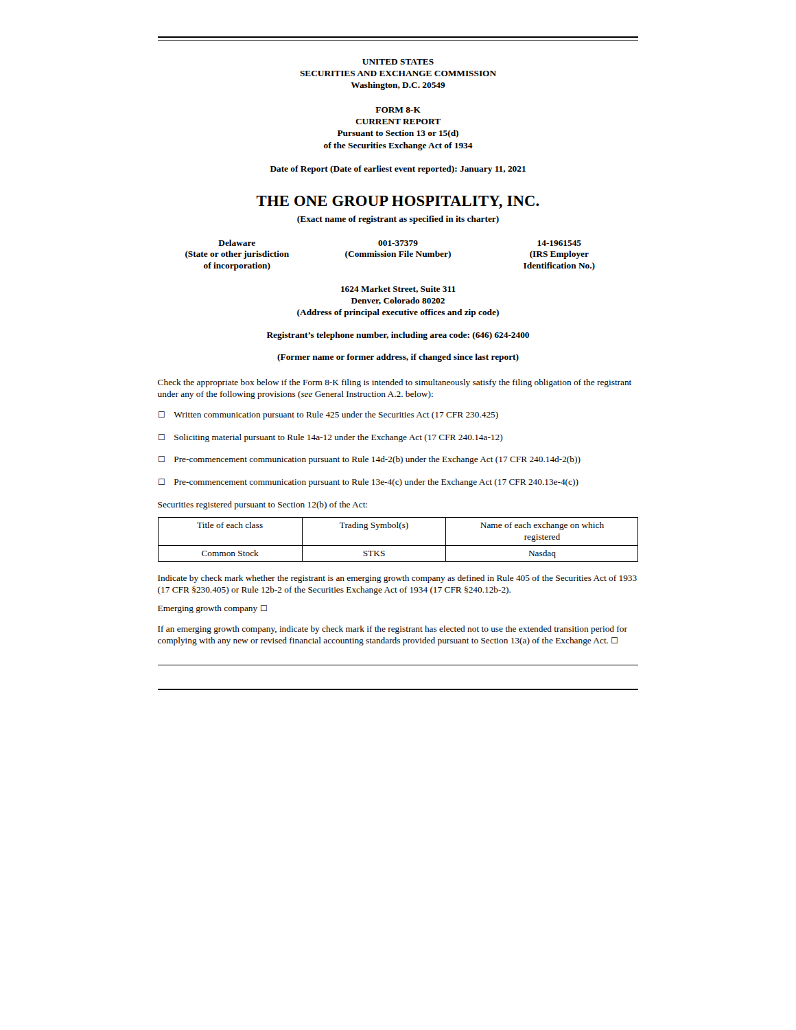UNITED STATES
SECURITIES AND EXCHANGE COMMISSION
Washington, D.C. 20549
FORM 8-K
CURRENT REPORT
Pursuant to Section 13 or 15(d)
of the Securities Exchange Act of 1934
Date of Report (Date of earliest event reported): January 11, 2021
THE ONE GROUP HOSPITALITY, INC.
(Exact name of registrant as specified in its charter)
| Delaware | 001-37379 | 14-1961545 |
| (State or other jurisdiction | (Commission File Number) | (IRS Employer |
| of incorporation) | | Identification No.) |
1624 Market Street, Suite 311
Denver, Colorado 80202
(Address of principal executive offices and zip code)
Registrant’s telephone number, including area code: (646) 624-2400
(Former name or former address, if changed since last report)
Check the appropriate box below if the Form 8-K filing is intended to simultaneously satisfy the filing obligation of the registrant under any of the following provisions (see General Instruction A.2. below):
☐ Written communication pursuant to Rule 425 under the Securities Act (17 CFR 230.425)
☐ Soliciting material pursuant to Rule 14a-12 under the Exchange Act (17 CFR 240.14a-12)
☐ Pre-commencement communication pursuant to Rule 14d-2(b) under the Exchange Act (17 CFR 240.14d-2(b))
☐ Pre-commencement communication pursuant to Rule 13e-4(c) under the Exchange Act (17 CFR 240.13e-4(c))
Securities registered pursuant to Section 12(b) of the Act:
| Title of each class | Trading Symbol(s) | Name of each exchange on which registered |
| --- | --- | --- |
| Common Stock | STKS | Nasdaq |
Indicate by check mark whether the registrant is an emerging growth company as defined in Rule 405 of the Securities Act of 1933 (17 CFR §230.405) or Rule 12b-2 of the Securities Exchange Act of 1934 (17 CFR §240.12b-2).
Emerging growth company ☐
If an emerging growth company, indicate by check mark if the registrant has elected not to use the extended transition period for complying with any new or revised financial accounting standards provided pursuant to Section 13(a) of the Exchange Act. ☐